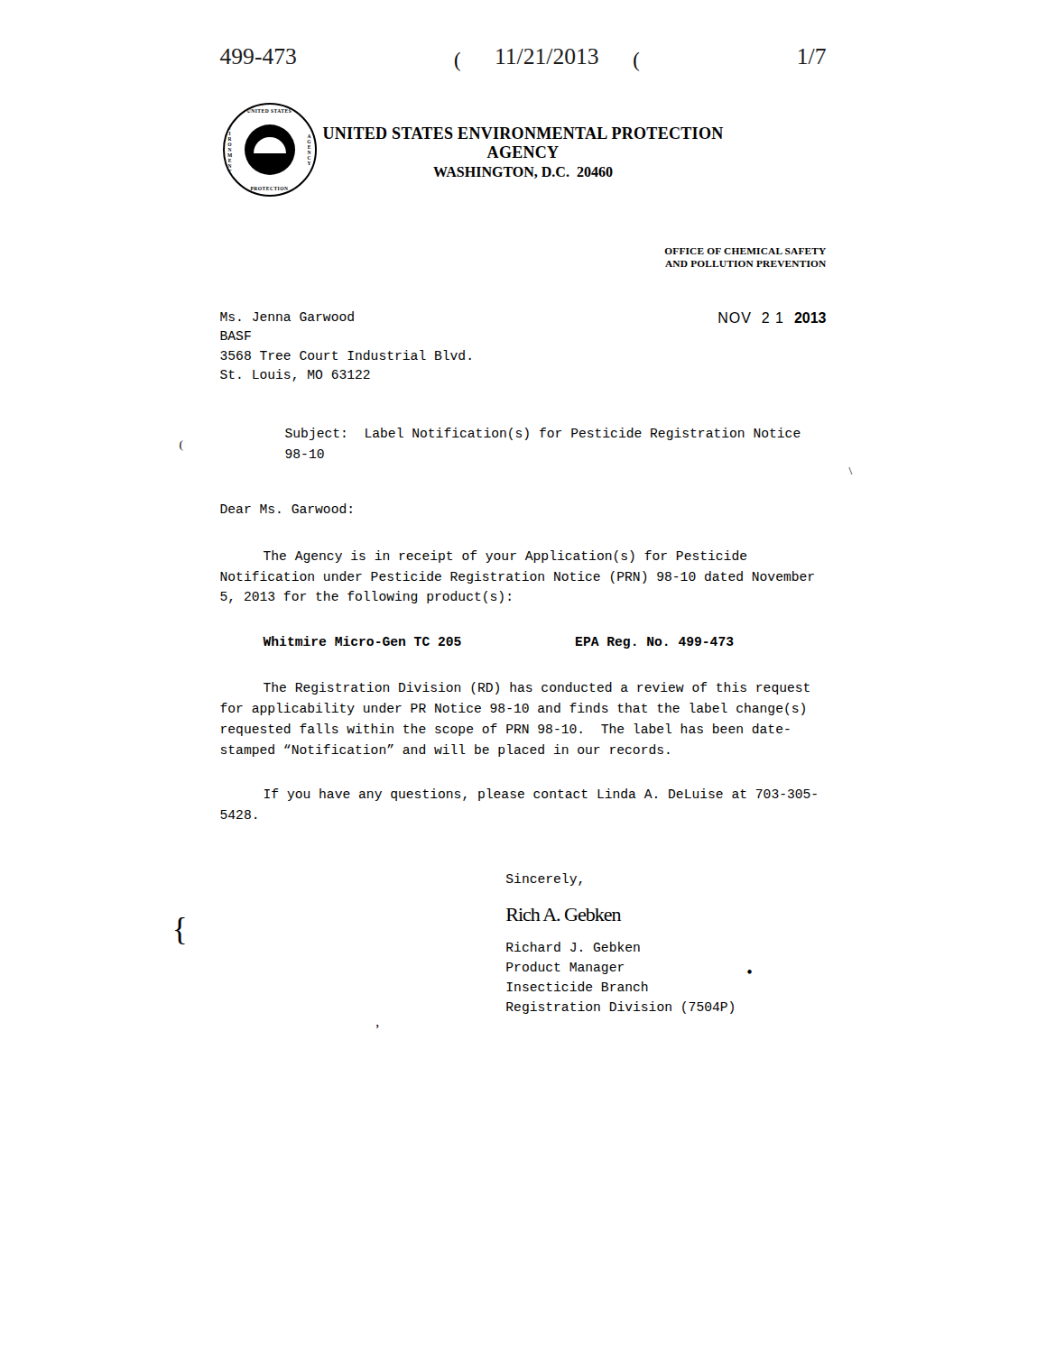499-473
( 11/21/2013 (
1/7
UNITED STATES
ENVIRONMENTAL
AGENCY
PROTECTION
UNITED STATES ENVIRONMENTAL PROTECTION AGENCY
WASHINGTON, D.C. 20460
OFFICE OF CHEMICAL SAFETY
AND POLLUTION PREVENTION
Ms. Jenna Garwood BASF 3568 Tree Court Industrial Blvd. St. Louis, MO 63122
NOV 2 1 2013
Subject: Label Notification(s) for Pesticide Registration Notice 98-10
Dear Ms. Garwood:
The Agency is in receipt of your Application(s) for Pesticide Notification under Pesticide Registration Notice (PRN) 98-10 dated November 5, 2013 for the following product(s):
Whitmire Micro-Gen TC 205 EPA Reg. No. 499-473
The Registration Division (RD) has conducted a review of this request for applicability under PR Notice 98-10 and finds that the label change(s) requested falls within the scope of PRN 98-10. The label has been date-stamped “Notification” and will be placed in our records.
If you have any questions, please contact Linda A. DeLuise at 703-305-5428.
Sincerely,
{
Rich A. Gebken
Richard J. Gebken
Product Manager
Insecticide Branch
Registration Division (7504P)
(
\
•
,